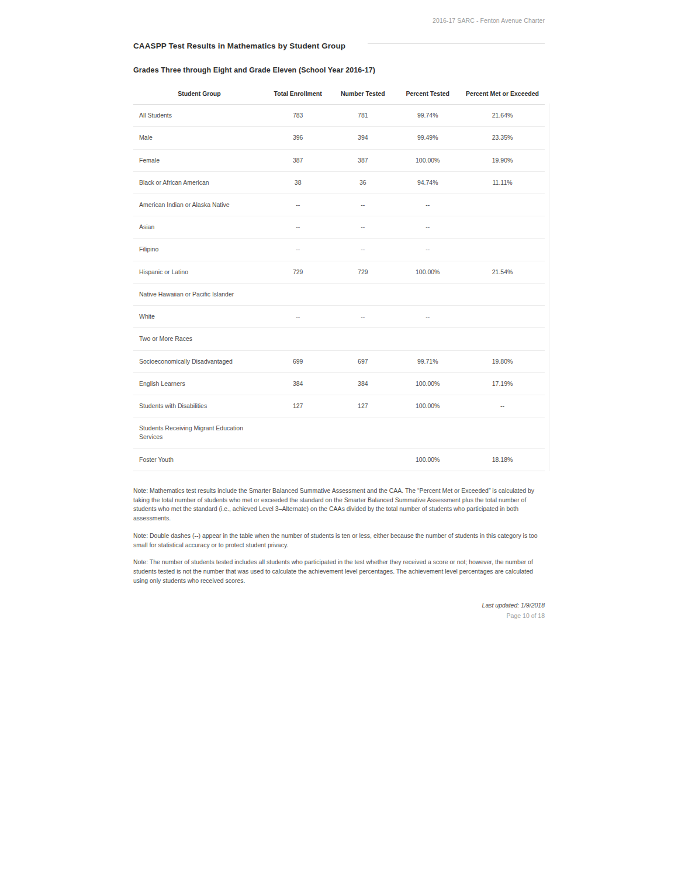2016-17 SARC - Fenton Avenue Charter
CAASPP Test Results in Mathematics by Student Group
Grades Three through Eight and Grade Eleven (School Year 2016-17)
| Student Group | Total Enrollment | Number Tested | Percent Tested | Percent Met or Exceeded |
| --- | --- | --- | --- | --- |
| All Students | 783 | 781 | 99.74% | 21.64% |
| Male | 396 | 394 | 99.49% | 23.35% |
| Female | 387 | 387 | 100.00% | 19.90% |
| Black or African American | 38 | 36 | 94.74% | 11.11% |
| American Indian or Alaska Native | -- | -- | -- | |
| Asian | -- | -- | -- | |
| Filipino | -- | -- | -- | |
| Hispanic or Latino | 729 | 729 | 100.00% | 21.54% |
| Native Hawaiian or Pacific Islander | | | | |
| White | -- | -- | -- | |
| Two or More Races | | | | |
| Socioeconomically Disadvantaged | 699 | 697 | 99.71% | 19.80% |
| English Learners | 384 | 384 | 100.00% | 17.19% |
| Students with Disabilities | 127 | 127 | 100.00% | -- |
| Students Receiving Migrant Education Services | | | | |
| Foster Youth | | | 100.00% | 18.18% |
Note: Mathematics test results include the Smarter Balanced Summative Assessment and the CAA. The “Percent Met or Exceeded” is calculated by taking the total number of students who met or exceeded the standard on the Smarter Balanced Summative Assessment plus the total number of students who met the standard (i.e., achieved Level 3–Alternate) on the CAAs divided by the total number of students who participated in both assessments.
Note: Double dashes (--) appear in the table when the number of students is ten or less, either because the number of students in this category is too small for statistical accuracy or to protect student privacy.
Note: The number of students tested includes all students who participated in the test whether they received a score or not; however, the number of students tested is not the number that was used to calculate the achievement level percentages. The achievement level percentages are calculated using only students who received scores.
Last updated: 1/9/2018
Page 10 of 18